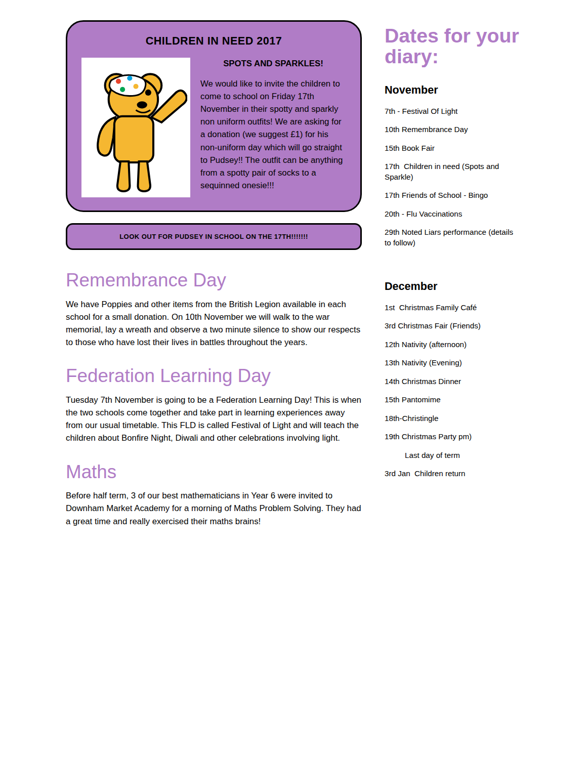CHILDREN IN NEED 2017
SPOTS AND SPARKLES!
We would like to invite the children to come to school on Friday 17th November in their spotty and sparkly non uniform outfits! We are asking for a donation (we suggest £1) for his non-uniform day which will go straight to Pudsey!! The outfit can be anything from a spotty pair of socks to a sequinned onesie!!!
LOOK OUT FOR PUDSEY IN SCHOOL ON THE 17TH!!!!!!!
Remembrance Day
We have Poppies and other items from the British Legion available in each school for a small donation. On 10th November we will walk to the war memorial, lay a wreath and observe a two minute silence to show our respects to those who have lost their lives in battles throughout the years.
Federation Learning Day
Tuesday 7th November is going to be a Federation Learning Day! This is when the two schools come together and take part in learning experiences away from our usual timetable. This FLD is called Festival of Light and will teach the children about Bonfire Night, Diwali and other celebrations involving light.
Maths
Before half term, 3 of our best mathematicians in Year 6 were invited to Downham Market Academy for a morning of Maths Problem Solving. They had a great time and really exercised their maths brains!
Dates for your diary:
November
7th - Festival Of Light
10th Remembrance Day
15th Book Fair
17th Children in need (Spots and Sparkle)
17th Friends of School - Bingo
20th - Flu Vaccinations
29th Noted Liars performance (details to follow)
December
1st Christmas Family Café
3rd Christmas Fair (Friends)
12th Nativity (afternoon)
13th Nativity (Evening)
14th Christmas Dinner
15th Pantomime
18th-Christingle
19th Christmas Party pm)
Last day of term
3rd Jan Children return